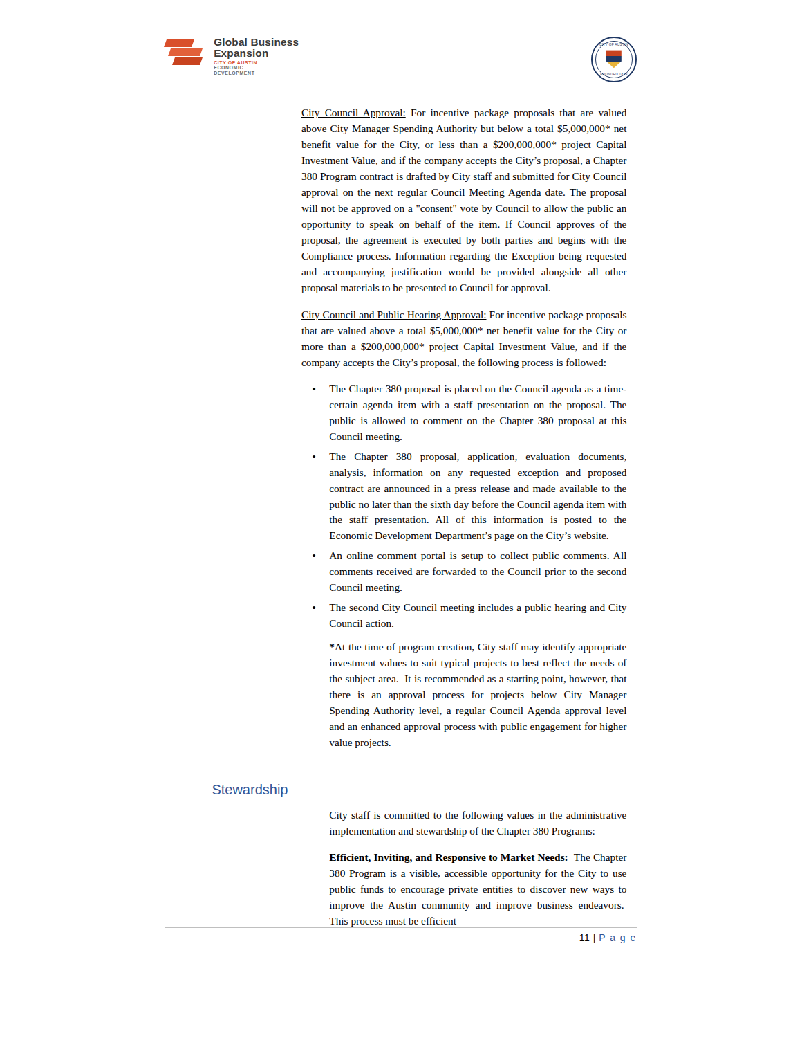Global Business
Expansion
City of Austin
Economic
Development
CITY OF AUSTIN FOUNDED 1839
City Council Approval: For incentive package proposals that are valued above City Manager Spending Authority but below a total $5,000,000* net benefit value for the City, or less than a $200,000,000* project Capital Investment Value, and if the company accepts the City’s proposal, a Chapter 380 Program contract is drafted by City staff and submitted for City Council approval on the next regular Council Meeting Agenda date. The proposal will not be approved on a "consent" vote by Council to allow the public an opportunity to speak on behalf of the item. If Council approves of the proposal, the agreement is executed by both parties and begins with the Compliance process. Information regarding the Exception being requested and accompanying justification would be provided alongside all other proposal materials to be presented to Council for approval.
City Council and Public Hearing Approval: For incentive package proposals that are valued above a total $5,000,000* net benefit value for the City or more than a $200,000,000* project Capital Investment Value, and if the company accepts the City’s proposal, the following process is followed:
The Chapter 380 proposal is placed on the Council agenda as a time-certain agenda item with a staff presentation on the proposal. The public is allowed to comment on the Chapter 380 proposal at this Council meeting.
The Chapter 380 proposal, application, evaluation documents, analysis, information on any requested exception and proposed contract are announced in a press release and made available to the public no later than the sixth day before the Council agenda item with the staff presentation. All of this information is posted to the Economic Development Department’s page on the City’s website.
An online comment portal is setup to collect public comments. All comments received are forwarded to the Council prior to the second Council meeting.
The second City Council meeting includes a public hearing and City Council action.
*At the time of program creation, City staff may identify appropriate investment values to suit typical projects to best reflect the needs of the subject area. It is recommended as a starting point, however, that there is an approval process for projects below City Manager Spending Authority level, a regular Council Agenda approval level and an enhanced approval process with public engagement for higher value projects.
Stewardship
City staff is committed to the following values in the administrative implementation and stewardship of the Chapter 380 Programs:
Efficient, Inviting, and Responsive to Market Needs: The Chapter 380 Program is a visible, accessible opportunity for the City to use public funds to encourage private entities to discover new ways to improve the Austin community and improve business endeavors. This process must be efficient
11 | P a g e